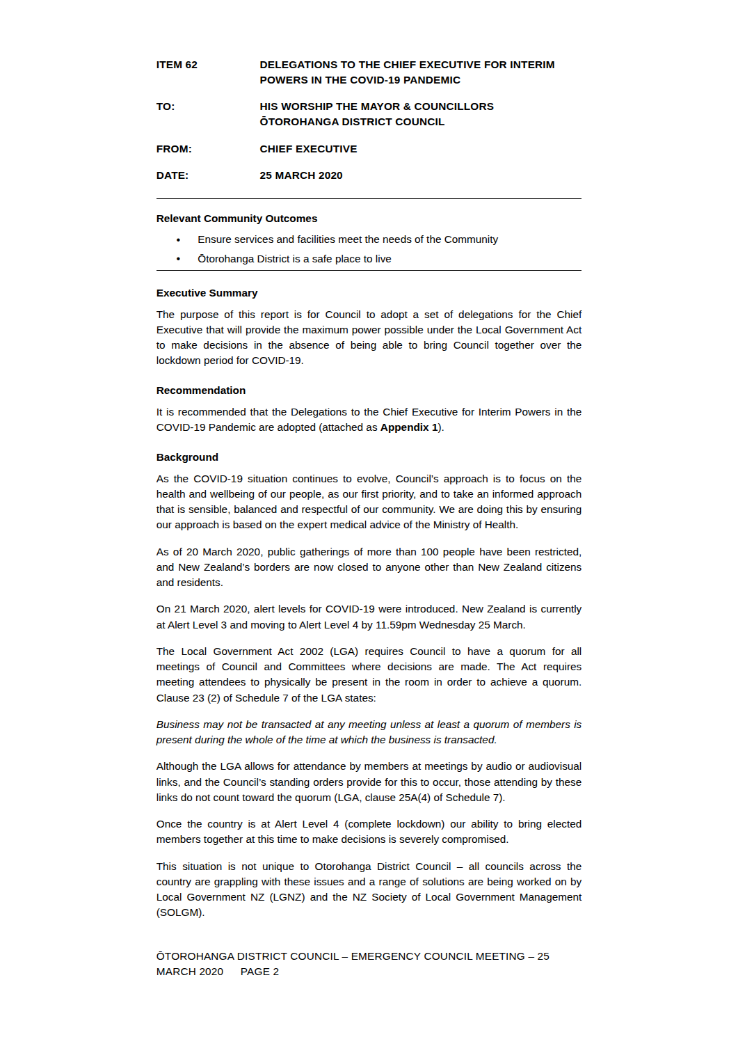| ITEM 62 | DELEGATIONS TO THE CHIEF EXECUTIVE FOR INTERIM POWERS IN THE COVID-19 PANDEMIC |
| TO: | HIS WORSHIP THE MAYOR & COUNCILLORS ŌTOROHANGA DISTRICT COUNCIL |
| FROM: | CHIEF EXECUTIVE |
| DATE: | 25 MARCH 2020 |
Relevant Community Outcomes
Ensure services and facilities meet the needs of the Community
Ōtorohanga District is a safe place to live
Executive Summary
The purpose of this report is for Council to adopt a set of delegations for the Chief Executive that will provide the maximum power possible under the Local Government Act to make decisions in the absence of being able to bring Council together over the lockdown period for COVID-19.
Recommendation
It is recommended that the Delegations to the Chief Executive for Interim Powers in the COVID-19 Pandemic are adopted (attached as Appendix 1).
Background
As the COVID-19 situation continues to evolve, Council’s approach is to focus on the health and wellbeing of our people, as our first priority, and to take an informed approach that is sensible, balanced and respectful of our community. We are doing this by ensuring our approach is based on the expert medical advice of the Ministry of Health.
As of 20 March 2020, public gatherings of more than 100 people have been restricted, and New Zealand’s borders are now closed to anyone other than New Zealand citizens and residents.
On 21 March 2020, alert levels for COVID-19 were introduced. New Zealand is currently at Alert Level 3 and moving to Alert Level 4 by 11.59pm Wednesday 25 March.
The Local Government Act 2002 (LGA) requires Council to have a quorum for all meetings of Council and Committees where decisions are made. The Act requires meeting attendees to physically be present in the room in order to achieve a quorum. Clause 23 (2) of Schedule 7 of the LGA states:
Business may not be transacted at any meeting unless at least a quorum of members is present during the whole of the time at which the business is transacted.
Although the LGA allows for attendance by members at meetings by audio or audiovisual links, and the Council’s standing orders provide for this to occur, those attending by these links do not count toward the quorum (LGA, clause 25A(4) of Schedule 7).
Once the country is at Alert Level 4 (complete lockdown) our ability to bring elected members together at this time to make decisions is severely compromised.
This situation is not unique to Otorohanga District Council – all councils across the country are grappling with these issues and a range of solutions are being worked on by Local Government NZ (LGNZ) and the NZ Society of Local Government Management (SOLGM).
ŌTOROHANGA DISTRICT COUNCIL – EMERGENCY COUNCIL MEETING – 25 MARCH 2020PAGE 2